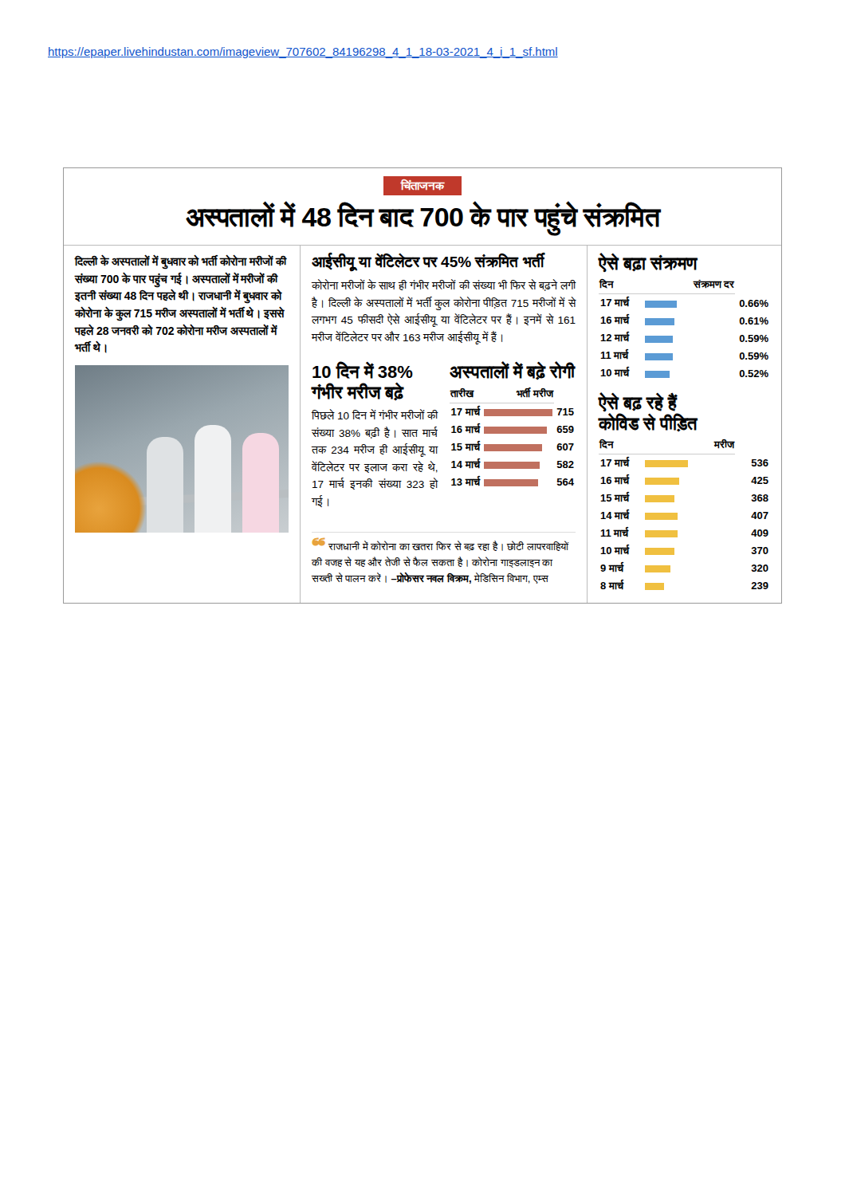https://epaper.livehindustan.com/imageview_707602_84196298_4_1_18-03-2021_4_i_1_sf.html
चिंताजनक
अस्पतालों में 48 दिन बाद 700 के पार पहुंचे संक्रमित
दिल्ली के अस्पतालों में बुधवार को भर्ती कोरोना मरीजों की संख्या 700 के पार पहुंच गई। अस्पतालों में मरीजों की इतनी संख्या 48 दिन पहले थी। राजधानी में बुधवार को कोरोना के कुल 715 मरीज अस्पतालों में भर्ती थे। इससे पहले 28 जनवरी को 702 कोरोना मरीज अस्पतालों में भर्ती थे।
आईसीयू या वेंटिलेटर पर 45% संक्रमित भर्ती
कोरोना मरीजों के साथ ही गंभीर मरीजों की संख्या भी फिर से बढ़ने लगी है। दिल्ली के अस्पतालों में भर्ती कुल कोरोना पीड़ित 715 मरीजों में से लगभग 45 फीसदी ऐसे आईसीयू या वेंटिलेटर पर हैं। इनमें से 161 मरीज वेंटिलेटर पर और 163 मरीज आईसीयू में हैं।
10 दिन में 38%
गंभीर मरीज बढ़े
पिछले 10 दिन में गंभीर मरीजों की संख्या 38% बढ़ी है। सात मार्च तक 234 मरीज ही आईसीयू या वेंटिलेटर पर इलाज करा रहे थे, 17 मार्च इनकी संख्या 323 हो गई।
अस्पतालों में बढ़े रोगी
| तारीख | भर्ती मरीज |
| --- | --- |
| 17 मार्च | | 715 |
| 16 मार्च | | 659 |
| 15 मार्च | | 607 |
| 14 मार्च | | 582 |
| 13 मार्च | | 564 |
❝राजधानी में कोरोना का खतरा फिर से बढ़ रहा है। छोटी लापरवाहियों की वजह से यह और तेजी से फैल सकता है। कोरोना गाइडलाइन का सख्ती से पालन करें। –प्रोफेसर नवल विक्रम, मेडिसिन विभाग, एम्स
ऐसे बढ़ा संक्रमण
| दिन | संक्रमण दर |
| --- | --- |
| 17 मार्च | | 0.66% |
| 16 मार्च | | 0.61% |
| 12 मार्च | | 0.59% |
| 11 मार्च | | 0.59% |
| 10 मार्च | | 0.52% |
ऐसे बढ़ रहे हैं
कोविड से पीड़ित
| दिन | मरीज |
| --- | --- |
| 17 मार्च | | 536 |
| 16 मार्च | | 425 |
| 15 मार्च | | 368 |
| 14 मार्च | | 407 |
| 11 मार्च | | 409 |
| 10 मार्च | | 370 |
| 9 मार्च | | 320 |
| 8 मार्च | | 239 |